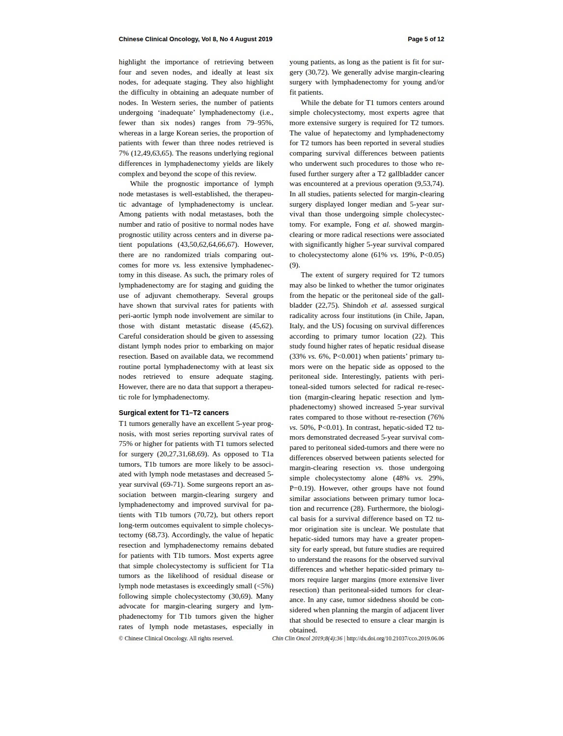Chinese Clinical Oncology, Vol 8, No 4 August 2019 Page 5 of 12
highlight the importance of retrieving between four and seven nodes, and ideally at least six nodes, for adequate staging. They also highlight the difficulty in obtaining an adequate number of nodes. In Western series, the number of patients undergoing ‘inadequate’ lymphadenectomy (i.e., fewer than six nodes) ranges from 79–95%, whereas in a large Korean series, the proportion of patients with fewer than three nodes retrieved is 7% (12,49,63,65). The reasons underlying regional differences in lymphadenectomy yields are likely complex and beyond the scope of this review.
While the prognostic importance of lymph node metastases is well-established, the therapeutic advantage of lymphadenectomy is unclear. Among patients with nodal metastases, both the number and ratio of positive to normal nodes have prognostic utility across centers and in diverse patient populations (43,50,62,64,66,67). However, there are no randomized trials comparing outcomes for more vs. less extensive lymphadenectomy in this disease. As such, the primary roles of lymphadenectomy are for staging and guiding the use of adjuvant chemotherapy. Several groups have shown that survival rates for patients with peri-aortic lymph node involvement are similar to those with distant metastatic disease (45,62). Careful consideration should be given to assessing distant lymph nodes prior to embarking on major resection. Based on available data, we recommend routine portal lymphadenectomy with at least six nodes retrieved to ensure adequate staging. However, there are no data that support a therapeutic role for lymphadenectomy.
Surgical extent for T1–T2 cancers
T1 tumors generally have an excellent 5-year prognosis, with most series reporting survival rates of 75% or higher for patients with T1 tumors selected for surgery (20,27,31,68,69). As opposed to T1a tumors, T1b tumors are more likely to be associated with lymph node metastases and decreased 5-year survival (69-71). Some surgeons report an association between margin-clearing surgery and lymphadenectomy and improved survival for patients with T1b tumors (70,72), but others report long-term outcomes equivalent to simple cholecystectomy (68,73). Accordingly, the value of hepatic resection and lymphadenectomy remains debated for patients with T1b tumors. Most experts agree that simple cholecystectomy is sufficient for T1a tumors as the likelihood of residual disease or lymph node metastases is exceedingly small (<5%) following simple cholecystectomy (30,69). Many advocate for margin-clearing surgery and lymphadenectomy for T1b tumors given the higher rates of lymph node metastases, especially in young patients, as long as the patient is fit for surgery (30,72). We generally advise margin-clearing surgery with lymphadenectomy for young and/or fit patients.
While the debate for T1 tumors centers around simple cholecystectomy, most experts agree that more extensive surgery is required for T2 tumors. The value of hepatectomy and lymphadenectomy for T2 tumors has been reported in several studies comparing survival differences between patients who underwent such procedures to those who refused further surgery after a T2 gallbladder cancer was encountered at a previous operation (9,53,74). In all studies, patients selected for margin-clearing surgery displayed longer median and 5-year survival than those undergoing simple cholecystectomy. For example, Fong et al. showed margin-clearing or more radical resections were associated with significantly higher 5-year survival compared to cholecystectomy alone (61% vs. 19%, P<0.05) (9).
The extent of surgery required for T2 tumors may also be linked to whether the tumor originates from the hepatic or the peritoneal side of the gallbladder (22,75). Shindoh et al. assessed surgical radicality across four institutions (in Chile, Japan, Italy, and the US) focusing on survival differences according to primary tumor location (22). This study found higher rates of hepatic residual disease (33% vs. 6%, P<0.001) when patients’ primary tumors were on the hepatic side as opposed to the peritoneal side. Interestingly, patients with peritoneal-sided tumors selected for radical re-resection (margin-clearing hepatic resection and lymphadenectomy) showed increased 5-year survival rates compared to those without re-resection (76% vs. 50%, P<0.01). In contrast, hepatic-sided T2 tumors demonstrated decreased 5-year survival compared to peritoneal sided-tumors and there were no differences observed between patients selected for margin-clearing resection vs. those undergoing simple cholecystectomy alone (48% vs. 29%, P=0.19). However, other groups have not found similar associations between primary tumor location and recurrence (28). Furthermore, the biological basis for a survival difference based on T2 tumor origination site is unclear. We postulate that hepatic-sided tumors may have a greater propensity for early spread, but future studies are required to understand the reasons for the observed survival differences and whether hepatic-sided primary tumors require larger margins (more extensive liver resection) than peritoneal-sided tumors for clearance. In any case, tumor sidedness should be considered when planning the margin of adjacent liver that should be resected to ensure a clear margin is obtained.
© Chinese Clinical Oncology. All rights reserved. Chin Clin Oncol 2019;8(4):36 | http://dx.doi.org/10.21037/cco.2019.06.06